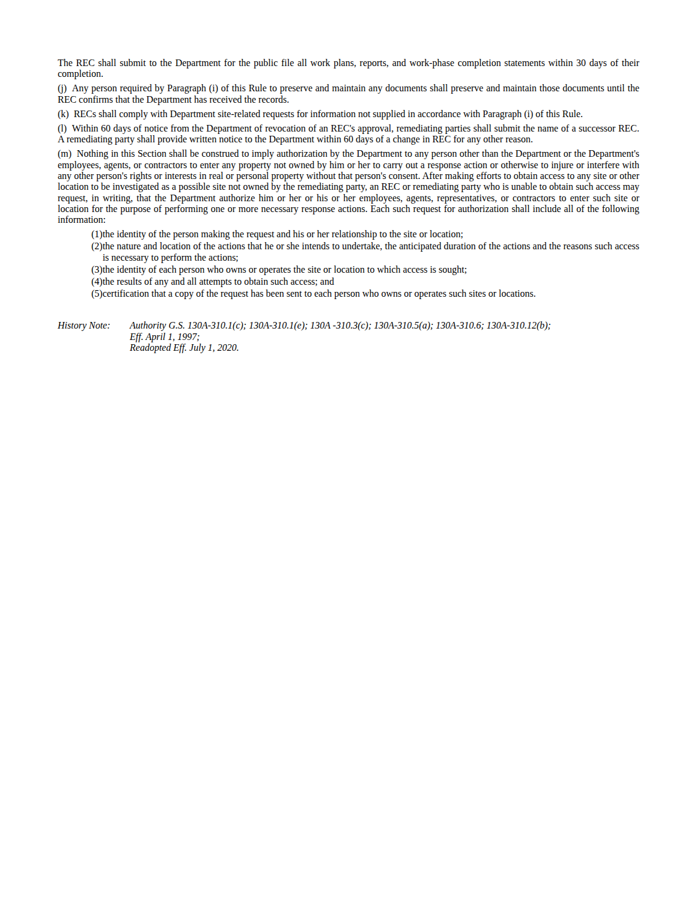The REC shall submit to the Department for the public file all work plans, reports, and work-phase completion statements within 30 days of their completion.
(j) Any person required by Paragraph (i) of this Rule to preserve and maintain any documents shall preserve and maintain those documents until the REC confirms that the Department has received the records.
(k) RECs shall comply with Department site-related requests for information not supplied in accordance with Paragraph (i) of this Rule.
(l) Within 60 days of notice from the Department of revocation of an REC's approval, remediating parties shall submit the name of a successor REC. A remediating party shall provide written notice to the Department within 60 days of a change in REC for any other reason.
(m) Nothing in this Section shall be construed to imply authorization by the Department to any person other than the Department or the Department's employees, agents, or contractors to enter any property not owned by him or her to carry out a response action or otherwise to injure or interfere with any other person's rights or interests in real or personal property without that person's consent. After making efforts to obtain access to any site or other location to be investigated as a possible site not owned by the remediating party, an REC or remediating party who is unable to obtain such access may request, in writing, that the Department authorize him or her or his or her employees, agents, representatives, or contractors to enter such site or location for the purpose of performing one or more necessary response actions. Each such request for authorization shall include all of the following information:
(1) the identity of the person making the request and his or her relationship to the site or location;
(2) the nature and location of the actions that he or she intends to undertake, the anticipated duration of the actions and the reasons such access is necessary to perform the actions;
(3) the identity of each person who owns or operates the site or location to which access is sought;
(4) the results of any and all attempts to obtain such access; and
(5) certification that a copy of the request has been sent to each person who owns or operates such sites or locations.
History Note:
Authority G.S. 130A-310.1(c); 130A-310.1(e); 130A -310.3(c); 130A-310.5(a); 130A-310.6; 130A-310.12(b);
Eff. April 1, 1997;
Readopted Eff. July 1, 2020.